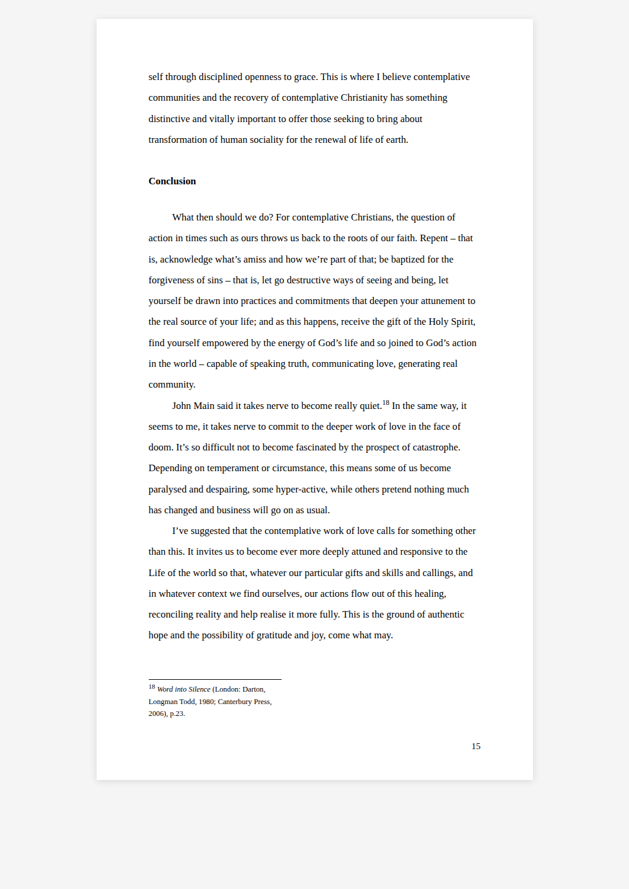self through disciplined openness to grace. This is where I believe contemplative communities and the recovery of contemplative Christianity has something distinctive and vitally important to offer those seeking to bring about transformation of human sociality for the renewal of life of earth.
Conclusion
What then should we do? For contemplative Christians, the question of action in times such as ours throws us back to the roots of our faith. Repent – that is, acknowledge what’s amiss and how we’re part of that; be baptized for the forgiveness of sins – that is, let go destructive ways of seeing and being, let yourself be drawn into practices and commitments that deepen your attunement to the real source of your life; and as this happens, receive the gift of the Holy Spirit, find yourself empowered by the energy of God’s life and so joined to God’s action in the world – capable of speaking truth, communicating love, generating real community.
John Main said it takes nerve to become really quiet.18 In the same way, it seems to me, it takes nerve to commit to the deeper work of love in the face of doom. It’s so difficult not to become fascinated by the prospect of catastrophe. Depending on temperament or circumstance, this means some of us become paralysed and despairing, some hyper-active, while others pretend nothing much has changed and business will go on as usual.
I’ve suggested that the contemplative work of love calls for something other than this. It invites us to become ever more deeply attuned and responsive to the Life of the world so that, whatever our particular gifts and skills and callings, and in whatever context we find ourselves, our actions flow out of this healing, reconciling reality and help realise it more fully. This is the ground of authentic hope and the possibility of gratitude and joy, come what may.
18 Word into Silence (London: Darton, Longman Todd, 1980; Canterbury Press, 2006), p.23.
15